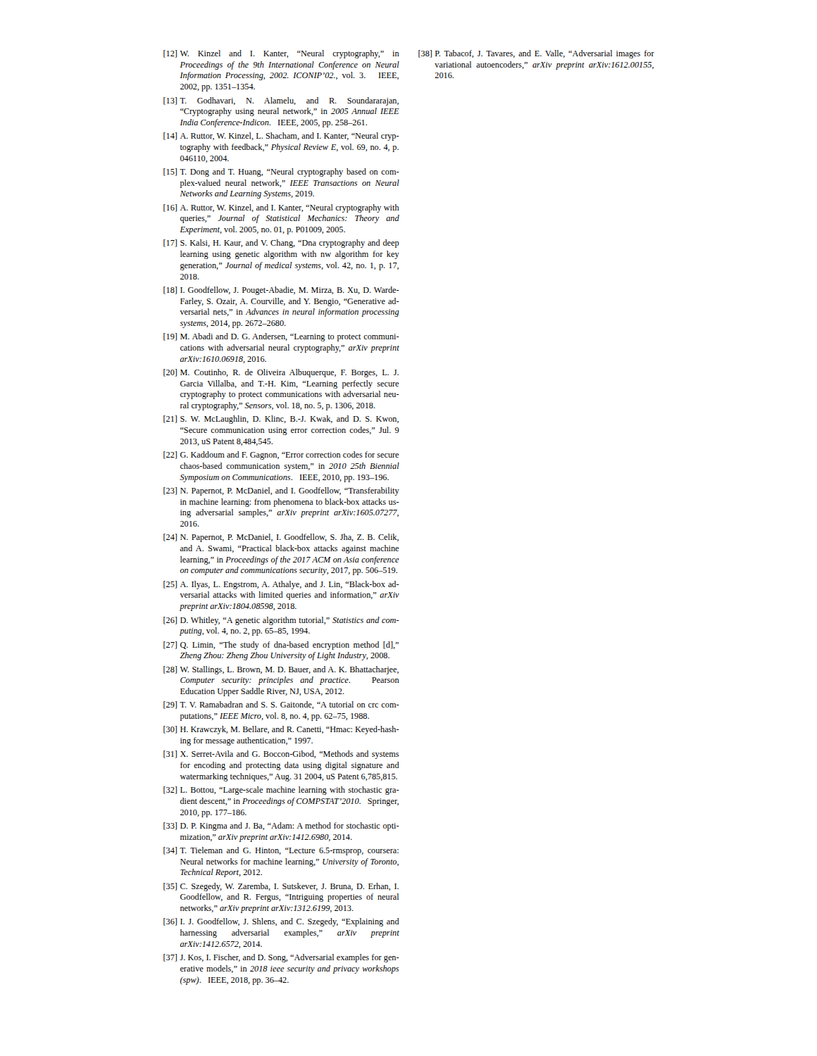[12] W. Kinzel and I. Kanter, “Neural cryptography,” in Proceedings of the 9th International Conference on Neural Information Processing, 2002. ICONIP’02., vol. 3. IEEE, 2002, pp. 1351–1354.
[13] T. Godhavari, N. Alamelu, and R. Soundararajan, “Cryptography using neural network,” in 2005 Annual IEEE India Conference-Indicon. IEEE, 2005, pp. 258–261.
[14] A. Ruttor, W. Kinzel, L. Shacham, and I. Kanter, “Neural cryptography with feedback,” Physical Review E, vol. 69, no. 4, p. 046110, 2004.
[15] T. Dong and T. Huang, “Neural cryptography based on complex-valued neural network,” IEEE Transactions on Neural Networks and Learning Systems, 2019.
[16] A. Ruttor, W. Kinzel, and I. Kanter, “Neural cryptography with queries,” Journal of Statistical Mechanics: Theory and Experiment, vol. 2005, no. 01, p. P01009, 2005.
[17] S. Kalsi, H. Kaur, and V. Chang, “Dna cryptography and deep learning using genetic algorithm with nw algorithm for key generation,” Journal of medical systems, vol. 42, no. 1, p. 17, 2018.
[18] I. Goodfellow, J. Pouget-Abadie, M. Mirza, B. Xu, D. Warde-Farley, S. Ozair, A. Courville, and Y. Bengio, “Generative adversarial nets,” in Advances in neural information processing systems, 2014, pp. 2672–2680.
[19] M. Abadi and D. G. Andersen, “Learning to protect communications with adversarial neural cryptography,” arXiv preprint arXiv:1610.06918, 2016.
[20] M. Coutinho, R. de Oliveira Albuquerque, F. Borges, L. J. Garcia Villalba, and T.-H. Kim, “Learning perfectly secure cryptography to protect communications with adversarial neural cryptography,” Sensors, vol. 18, no. 5, p. 1306, 2018.
[21] S. W. McLaughlin, D. Klinc, B.-J. Kwak, and D. S. Kwon, “Secure communication using error correction codes,” Jul. 9 2013, uS Patent 8,484,545.
[22] G. Kaddoum and F. Gagnon, “Error correction codes for secure chaos-based communication system,” in 2010 25th Biennial Symposium on Communications. IEEE, 2010, pp. 193–196.
[23] N. Papernot, P. McDaniel, and I. Goodfellow, “Transferability in machine learning: from phenomena to black-box attacks using adversarial samples,” arXiv preprint arXiv:1605.07277, 2016.
[24] N. Papernot, P. McDaniel, I. Goodfellow, S. Jha, Z. B. Celik, and A. Swami, “Practical black-box attacks against machine learning,” in Proceedings of the 2017 ACM on Asia conference on computer and communications security, 2017, pp. 506–519.
[25] A. Ilyas, L. Engstrom, A. Athalye, and J. Lin, “Black-box adversarial attacks with limited queries and information,” arXiv preprint arXiv:1804.08598, 2018.
[26] D. Whitley, “A genetic algorithm tutorial,” Statistics and computing, vol. 4, no. 2, pp. 65–85, 1994.
[27] Q. Limin, “The study of dna-based encryption method [d],” Zheng Zhou: Zheng Zhou University of Light Industry, 2008.
[28] W. Stallings, L. Brown, M. D. Bauer, and A. K. Bhattacharjee, Computer security: principles and practice. Pearson Education Upper Saddle River, NJ, USA, 2012.
[29] T. V. Ramabadran and S. S. Gaitonde, “A tutorial on crc computations,” IEEE Micro, vol. 8, no. 4, pp. 62–75, 1988.
[30] H. Krawczyk, M. Bellare, and R. Canetti, “Hmac: Keyed-hashing for message authentication,” 1997.
[31] X. Serret-Avila and G. Boccon-Gibod, “Methods and systems for encoding and protecting data using digital signature and watermarking techniques,” Aug. 31 2004, uS Patent 6,785,815.
[32] L. Bottou, “Large-scale machine learning with stochastic gradient descent,” in Proceedings of COMPSTAT’2010. Springer, 2010, pp. 177–186.
[33] D. P. Kingma and J. Ba, “Adam: A method for stochastic optimization,” arXiv preprint arXiv:1412.6980, 2014.
[34] T. Tieleman and G. Hinton, “Lecture 6.5-rmsprop, coursera: Neural networks for machine learning,” University of Toronto, Technical Report, 2012.
[35] C. Szegedy, W. Zaremba, I. Sutskever, J. Bruna, D. Erhan, I. Goodfellow, and R. Fergus, “Intriguing properties of neural networks,” arXiv preprint arXiv:1312.6199, 2013.
[36] I. J. Goodfellow, J. Shlens, and C. Szegedy, “Explaining and harnessing adversarial examples,” arXiv preprint arXiv:1412.6572, 2014.
[37] J. Kos, I. Fischer, and D. Song, “Adversarial examples for generative models,” in 2018 ieee security and privacy workshops (spw). IEEE, 2018, pp. 36–42.
[38] P. Tabacof, J. Tavares, and E. Valle, “Adversarial images for variational autoencoders,” arXiv preprint arXiv:1612.00155, 2016.